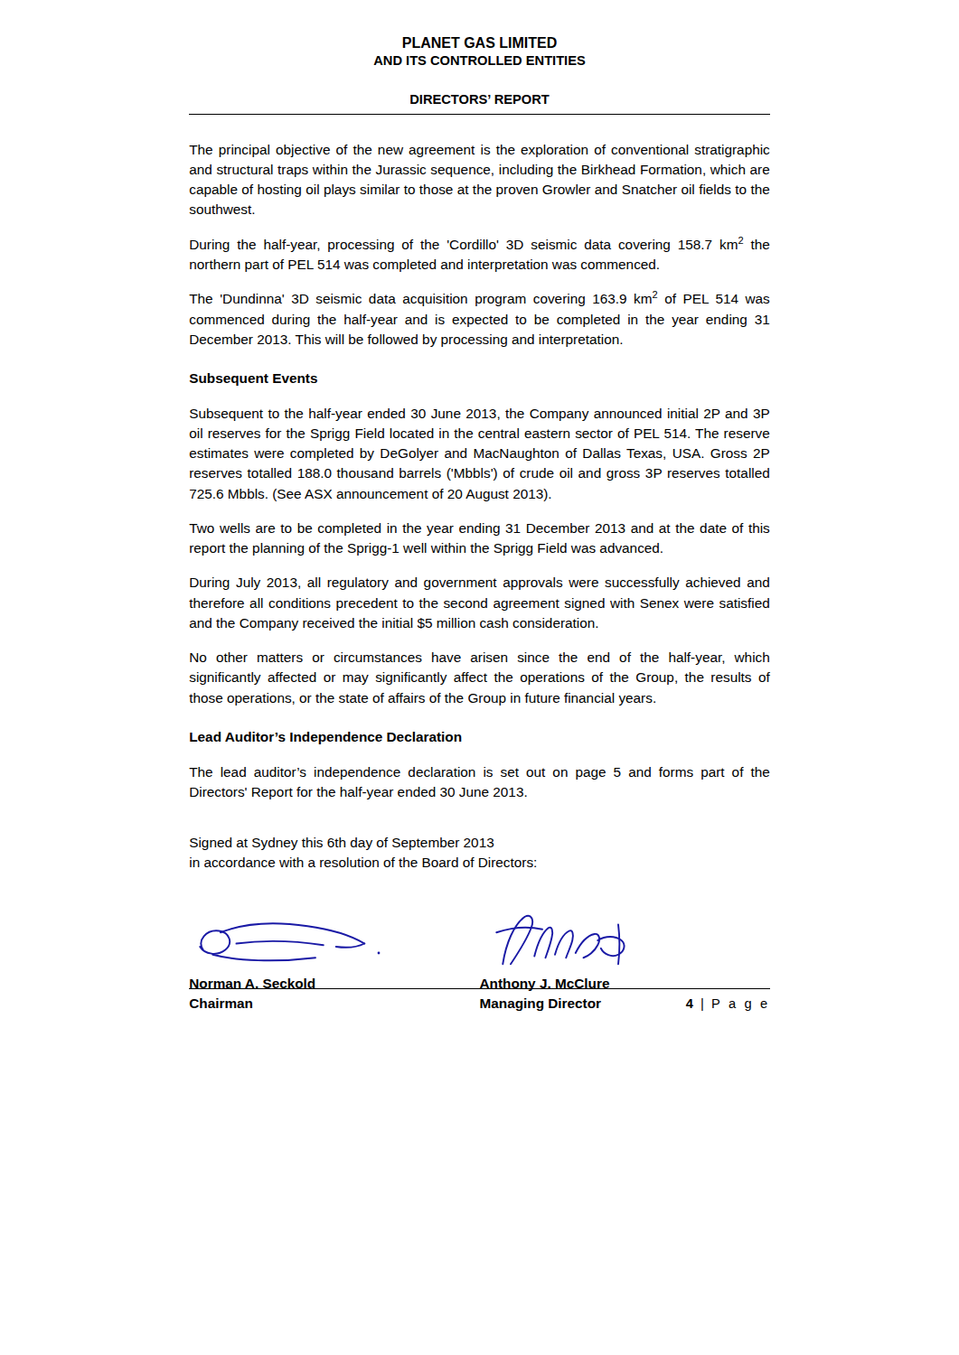PLANET GAS LIMITED
AND ITS CONTROLLED ENTITIES
DIRECTORS’ REPORT
The principal objective of the new agreement is the exploration of conventional stratigraphic and structural traps within the Jurassic sequence, including the Birkhead Formation, which are capable of hosting oil plays similar to those at the proven Growler and Snatcher oil fields to the southwest.
During the half-year, processing of the 'Cordillo' 3D seismic data covering 158.7 km2 the northern part of PEL 514 was completed and interpretation was commenced.
The 'Dundinna' 3D seismic data acquisition program covering 163.9 km2 of PEL 514 was commenced during the half-year and is expected to be completed in the year ending 31 December 2013. This will be followed by processing and interpretation.
Subsequent Events
Subsequent to the half-year ended 30 June 2013, the Company announced initial 2P and 3P oil reserves for the Sprigg Field located in the central eastern sector of PEL 514. The reserve estimates were completed by DeGolyer and MacNaughton of Dallas Texas, USA. Gross 2P reserves totalled 188.0 thousand barrels ('Mbbls') of crude oil and gross 3P reserves totalled 725.6 Mbbls. (See ASX announcement of 20 August 2013).
Two wells are to be completed in the year ending 31 December 2013 and at the date of this report the planning of the Sprigg-1 well within the Sprigg Field was advanced.
During July 2013, all regulatory and government approvals were successfully achieved and therefore all conditions precedent to the second agreement signed with Senex were satisfied and the Company received the initial $5 million cash consideration.
No other matters or circumstances have arisen since the end of the half-year, which significantly affected or may significantly affect the operations of the Group, the results of those operations, or the state of affairs of the Group in future financial years.
Lead Auditor’s Independence Declaration
The lead auditor’s independence declaration is set out on page 5 and forms part of the Directors' Report for the half-year ended 30 June 2013.
Signed at Sydney this 6th day of September 2013
in accordance with a resolution of the Board of Directors:
| Norman A. Seckold Chairman | Anthony J. McClure Managing Director |
4 | P a g e